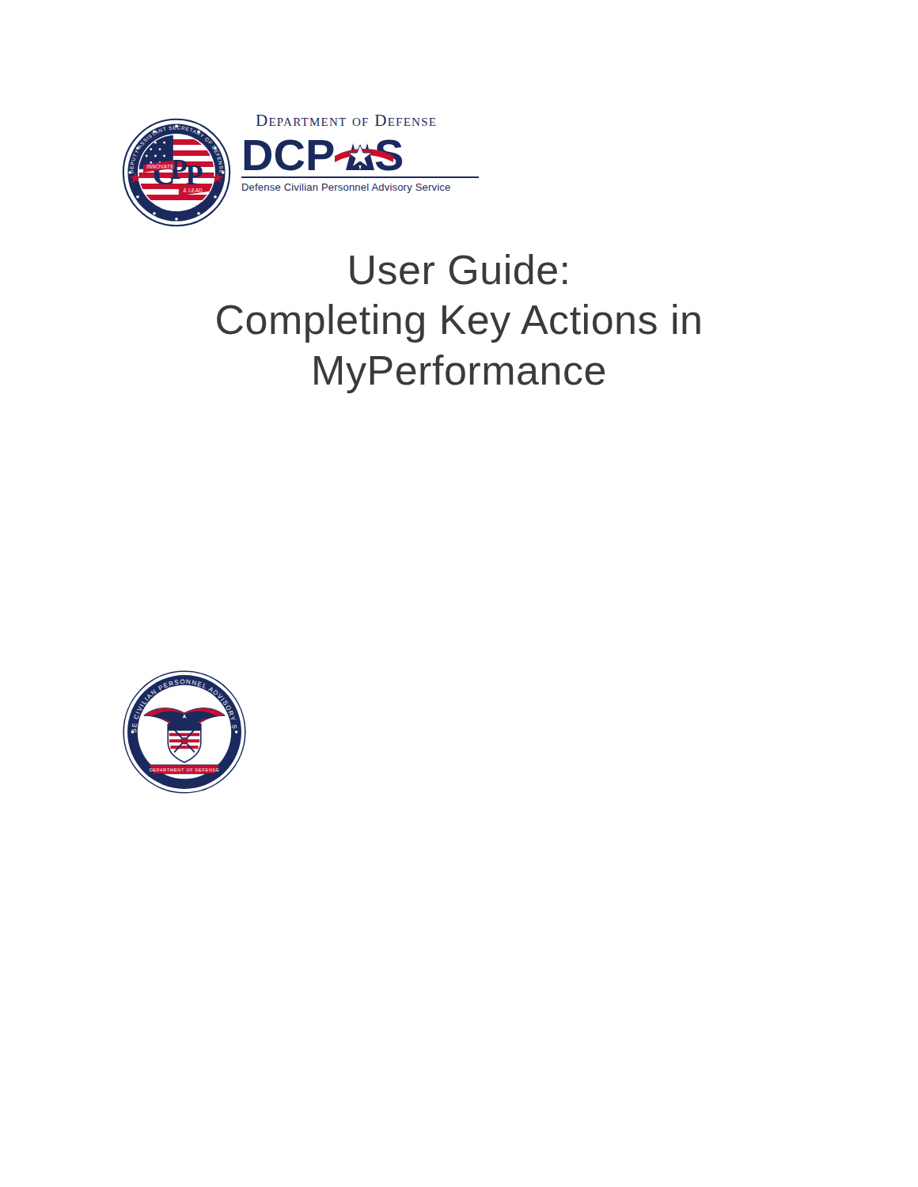DEPUTY ASSISTANT SECRETARY OF DEFENSE CIVILIAN PERSONNEL POLICY C P P INNOVATE & LEAD
Department of Defense
DCP S Defense Civilian Personnel Advisory Service
User Guide: Completing Key Actions in MyPerformance
DEFENSE CIVILIAN PERSONNEL ADVISORY SERVICE DEPARTMENT OF DEFENSE DEPARTMENT OF DEFENSE